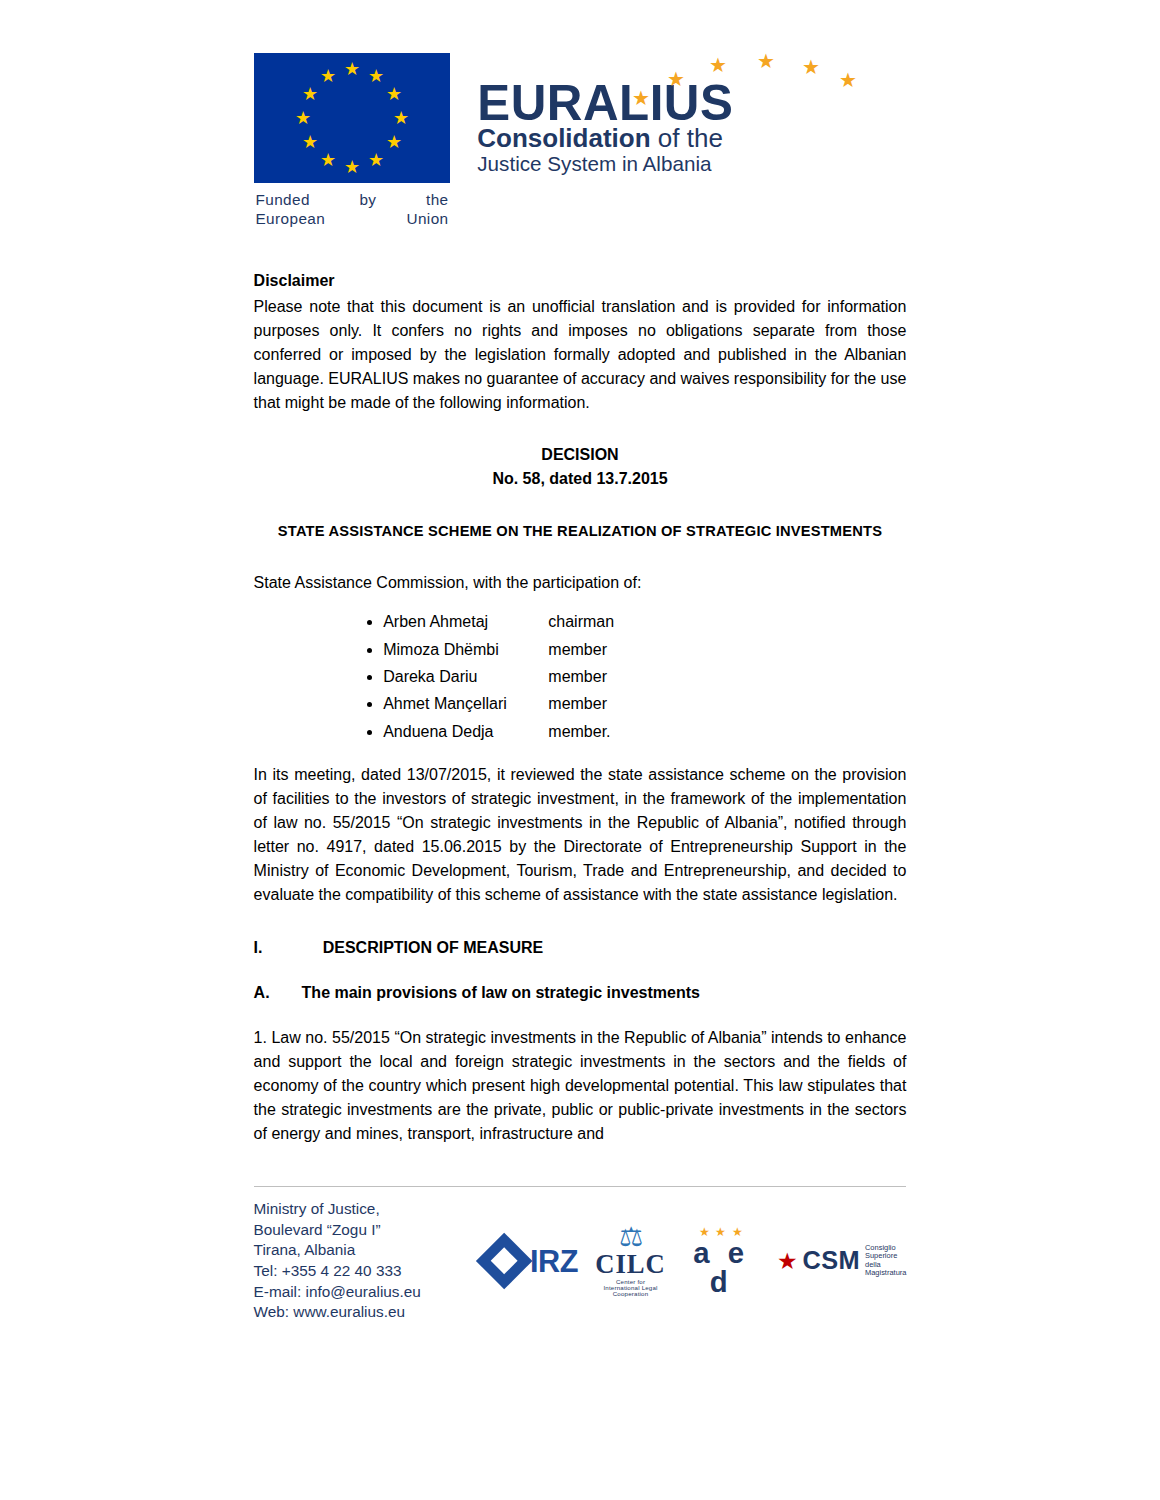★ ★ ★ ★ ★ ★ ★ ★ ★ ★ ★ ★
Funded by the European Union
★ ★ ★ ★ ★ ★
EURALIUS
Consolidation of the
Justice System in Albania
Disclaimer
Please note that this document is an unofficial translation and is provided for information purposes only. It confers no rights and imposes no obligations separate from those conferred or imposed by the legislation formally adopted and published in the Albanian language. EURALIUS makes no guarantee of accuracy and waives responsibility for the use that might be made of the following information.
DECISION
No. 58, dated 13.7.2015
STATE ASSISTANCE SCHEME ON THE REALIZATION OF STRATEGIC INVESTMENTS
State Assistance Commission, with the participation of:
Arben Ahmetajchairman
Mimoza Dhëmbimember
Dareka Dariumember
Ahmet Mançellarimember
Anduena Dedjamember.
In its meeting, dated 13/07/2015, it reviewed the state assistance scheme on the provision of facilities to the investors of strategic investment, in the framework of the implementation of law no. 55/2015 “On strategic investments in the Republic of Albania”, notified through letter no. 4917, dated 15.06.2015 by the Directorate of Entrepreneurship Support in the Ministry of Economic Development, Tourism, Trade and Entrepreneurship, and decided to evaluate the compatibility of this scheme of assistance with the state assistance legislation.
I. DESCRIPTION OF MEASURE
A. The main provisions of law on strategic investments
1. Law no. 55/2015 “On strategic investments in the Republic of Albania” intends to enhance and support the local and foreign strategic investments in the sectors and the fields of economy of the country which present high developmental potential. This law stipulates that the strategic investments are the private, public or public-private investments in the sectors of energy and mines, transport, infrastructure and
Ministry of Justice,
Boulevard “Zogu I”
Tirana, Albania
Tel: +355 4 22 40 333
E-mail: info@euralius.eu
Web: www.euralius.eu
IRZ
⚖
CILC
Center for
International Legal
Cooperation
★ ★ ★
a e d
★ CSM Consiglio
Superiore
della Magistratura